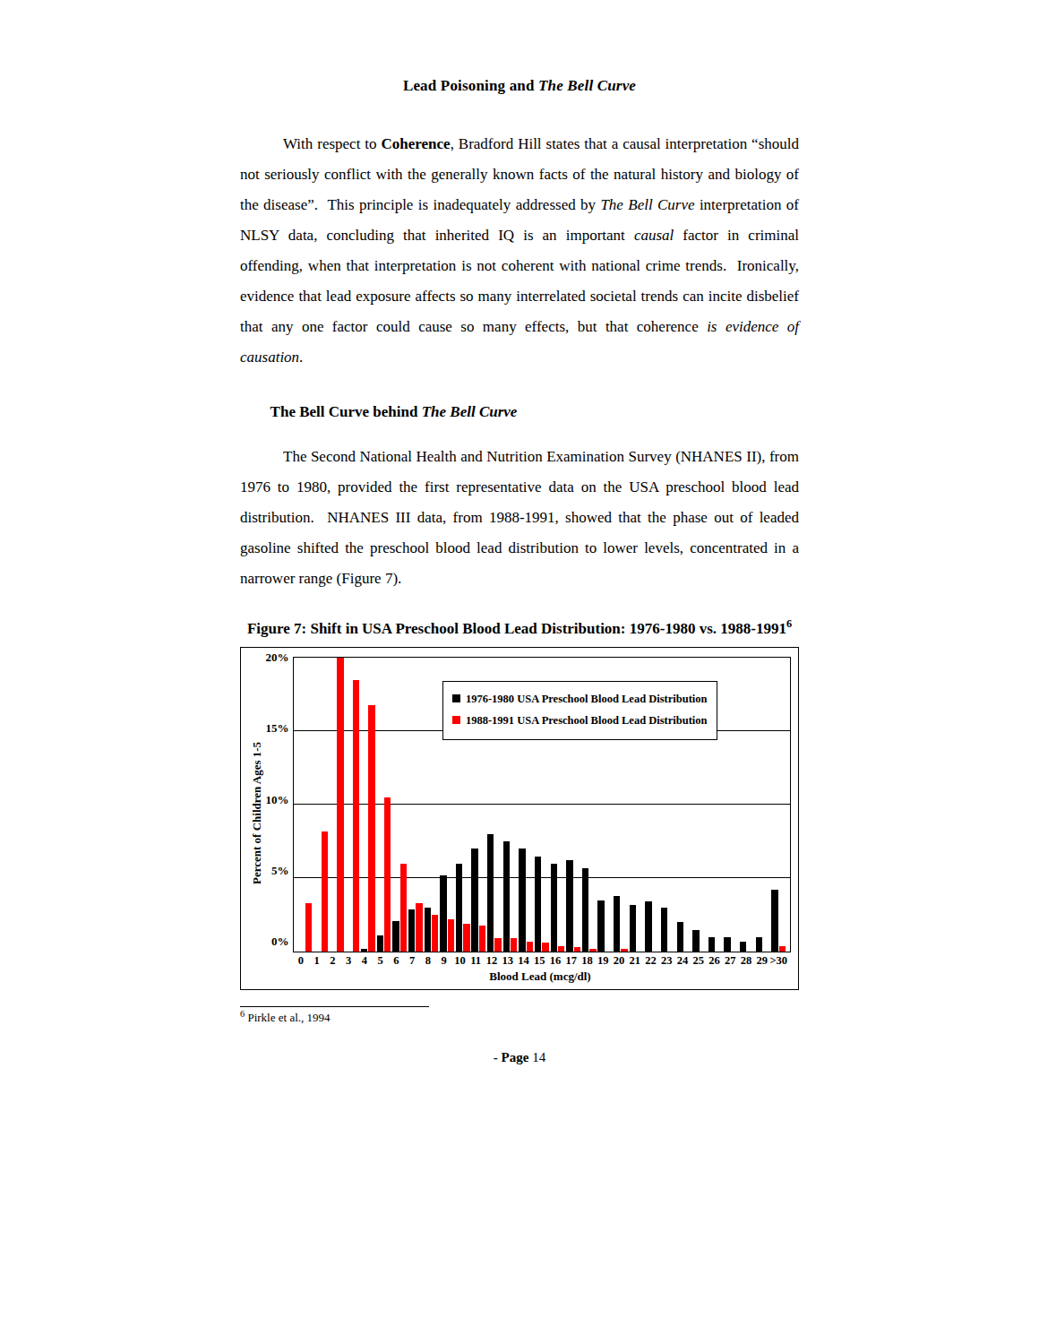Lead Poisoning and The Bell Curve
With respect to Coherence, Bradford Hill states that a causal interpretation “should not seriously conflict with the generally known facts of the natural history and biology of the disease”. This principle is inadequately addressed by The Bell Curve interpretation of NLSY data, concluding that inherited IQ is an important causal factor in criminal offending, when that interpretation is not coherent with national crime trends. Ironically, evidence that lead exposure affects so many interrelated societal trends can incite disbelief that any one factor could cause so many effects, but that coherence is evidence of causation.
The Bell Curve behind The Bell Curve
The Second National Health and Nutrition Examination Survey (NHANES II), from 1976 to 1980, provided the first representative data on the USA preschool blood lead distribution. NHANES III data, from 1988-1991, showed that the phase out of leaded gasoline shifted the preschool blood lead distribution to lower levels, concentrated in a narrower range (Figure 7).
Figure 7: Shift in USA Preschool Blood Lead Distribution: 1976-1980 vs. 1988-19916
Percent of Children Ages 1-5
20% 15% 10% 5% 0%
1976-1980 USA Preschool Blood Lead Distribution
1988-1991 USA Preschool Blood Lead Distribution
012345 67891011 121314151617 181920212223 242526272829>30
Blood Lead (mcg/dl)
6 Pirkle et al., 1994
- Page 14